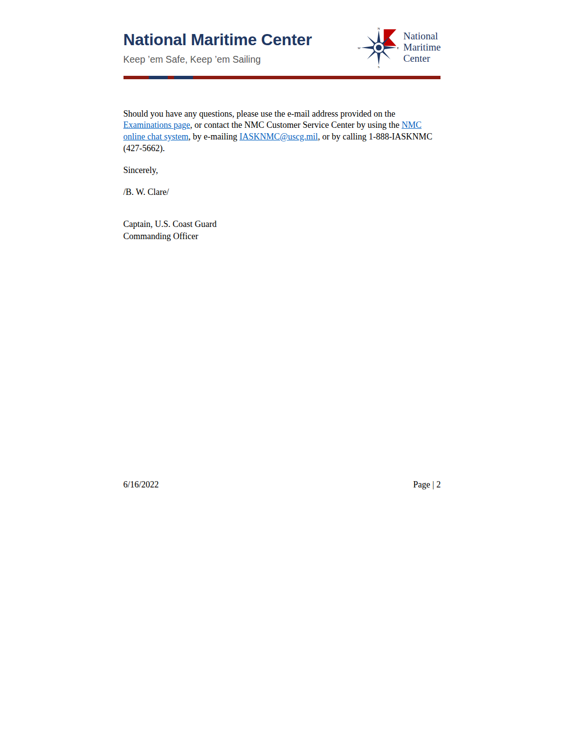National Maritime Center
Keep ’em Safe, Keep ’em Sailing
N S W E
National
Maritime
Center
Should you have any questions, please use the e-mail address provided on the Examinations page, or contact the NMC Customer Service Center by using the NMC online chat system, by e-mailing IASKNMC@uscg.mil, or by calling 1-888-IASKNMC (427-5662).
Sincerely,
/B. W. Clare/
Captain, U.S. Coast Guard
Commanding Officer
6/16/2022 Page | 2